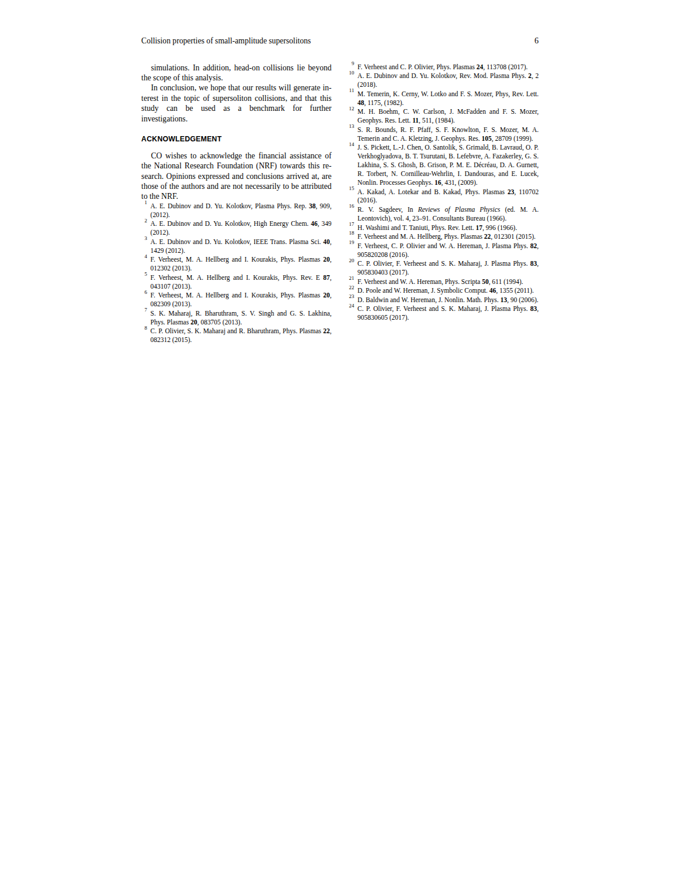Collision properties of small-amplitude supersolitons 6
simulations. In addition, head-on collisions lie beyond the scope of this analysis.
In conclusion, we hope that our results will generate interest in the topic of supersoliton collisions, and that this study can be used as a benchmark for further investigations.
ACKNOWLEDGEMENT
CO wishes to acknowledge the financial assistance of the National Research Foundation (NRF) towards this research. Opinions expressed and conclusions arrived at, are those of the authors and are not necessarily to be attributed to the NRF.
A. E. Dubinov and D. Yu. Kolotkov, Plasma Phys. Rep. 38, 909, (2012).
A. E. Dubinov and D. Yu. Kolotkov, High Energy Chem. 46, 349 (2012).
A. E. Dubinov and D. Yu. Kolotkov, IEEE Trans. Plasma Sci. 40, 1429 (2012).
F. Verheest, M. A. Hellberg and I. Kourakis, Phys. Plasmas 20, 012302 (2013).
F. Verheest, M. A. Hellberg and I. Kourakis, Phys. Rev. E 87, 043107 (2013).
F. Verheest, M. A. Hellberg and I. Kourakis, Phys. Plasmas 20, 082309 (2013).
S. K. Maharaj, R. Bharuthram, S. V. Singh and G. S. Lakhina, Phys. Plasmas 20, 083705 (2013).
C. P. Olivier, S. K. Maharaj and R. Bharuthram, Phys. Plasmas 22, 082312 (2015).
F. Verheest and C. P. Olivier, Phys. Plasmas 24, 113708 (2017).
A. E. Dubinov and D. Yu. Kolotkov, Rev. Mod. Plasma Phys. 2, 2 (2018).
M. Temerin, K. Cerny, W. Lotko and F. S. Mozer, Phys, Rev. Lett. 48, 1175, (1982).
M. H. Boehm, C. W. Carlson, J. McFadden and F. S. Mozer, Geophys. Res. Lett. 11, 511, (1984).
S. R. Bounds, R. F. Pfaff, S. F. Knowlton, F. S. Mozer, M. A. Temerin and C. A. Kletzing, J. Geophys. Res. 105, 28709 (1999).
J. S. Pickett, L.-J. Chen, O. Santolik, S. Grimald, B. Lavraud, O. P. Verkhoglyadova, B. T. Tsurutani, B. Lefebvre, A. Fazakerley, G. S. Lakhina, S. S. Ghosh, B. Grison, P. M. E. Décréau, D. A. Gurnett, R. Torbert, N. Cornilleau-Wehrlin, I. Dandouras, and E. Lucek, Nonlin. Processes Geophys. 16, 431, (2009).
A. Kakad, A. Lotekar and B. Kakad, Phys. Plasmas 23, 110702 (2016).
R. V. Sagdeev, In Reviews of Plasma Physics (ed. M. A. Leontovich), vol. 4, 23–91. Consultants Bureau (1966).
H. Washimi and T. Taniuti, Phys. Rev. Lett. 17, 996 (1966).
F. Verheest and M. A. Hellberg, Phys. Plasmas 22, 012301 (2015).
F. Verheest, C. P. Olivier and W. A. Hereman, J. Plasma Phys. 82, 905820208 (2016).
C. P. Olivier, F. Verheest and S. K. Maharaj, J. Plasma Phys. 83, 905830403 (2017).
F. Verheest and W. A. Hereman, Phys. Scripta 50, 611 (1994).
D. Poole and W. Hereman, J. Symbolic Comput. 46, 1355 (2011).
D. Baldwin and W. Hereman, J. Nonlin. Math. Phys. 13, 90 (2006).
C. P. Olivier, F. Verheest and S. K. Maharaj, J. Plasma Phys. 83, 905830605 (2017).